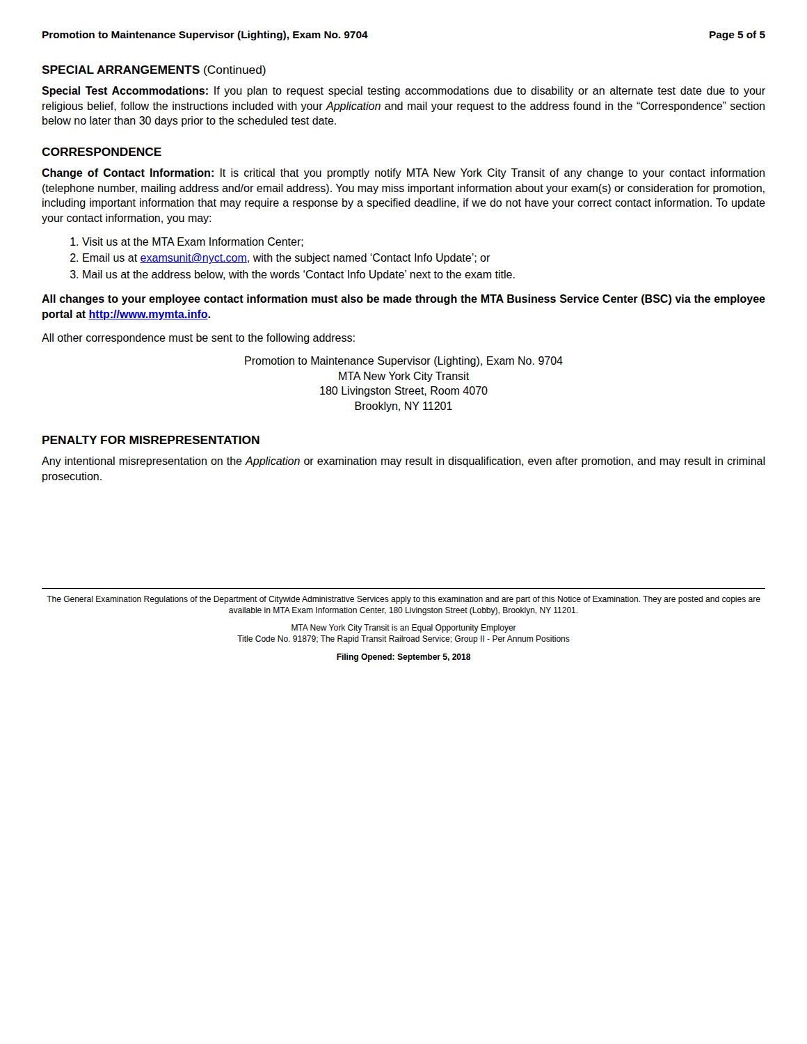Promotion to Maintenance Supervisor (Lighting), Exam No. 9704 Page 5 of 5
SPECIAL ARRANGEMENTS (Continued)
Special Test Accommodations: If you plan to request special testing accommodations due to disability or an alternate test date due to your religious belief, follow the instructions included with your Application and mail your request to the address found in the “Correspondence” section below no later than 30 days prior to the scheduled test date.
CORRESPONDENCE
Change of Contact Information: It is critical that you promptly notify MTA New York City Transit of any change to your contact information (telephone number, mailing address and/or email address). You may miss important information about your exam(s) or consideration for promotion, including important information that may require a response by a specified deadline, if we do not have your correct contact information. To update your contact information, you may:
Visit us at the MTA Exam Information Center;
Email us at examsunit@nyct.com, with the subject named ‘Contact Info Update’; or
Mail us at the address below, with the words ‘Contact Info Update’ next to the exam title.
All changes to your employee contact information must also be made through the MTA Business Service Center (BSC) via the employee portal at http://www.mymta.info.
All other correspondence must be sent to the following address:
Promotion to Maintenance Supervisor (Lighting), Exam No. 9704
MTA New York City Transit
180 Livingston Street, Room 4070
Brooklyn, NY 11201
PENALTY FOR MISREPRESENTATION
Any intentional misrepresentation on the Application or examination may result in disqualification, even after promotion, and may result in criminal prosecution.
The General Examination Regulations of the Department of Citywide Administrative Services apply to this examination and are part of this Notice of Examination. They are posted and copies are available in MTA Exam Information Center, 180 Livingston Street (Lobby), Brooklyn, NY 11201.
MTA New York City Transit is an Equal Opportunity Employer
Title Code No. 91879; The Rapid Transit Railroad Service; Group II - Per Annum Positions
Filing Opened: September 5, 2018